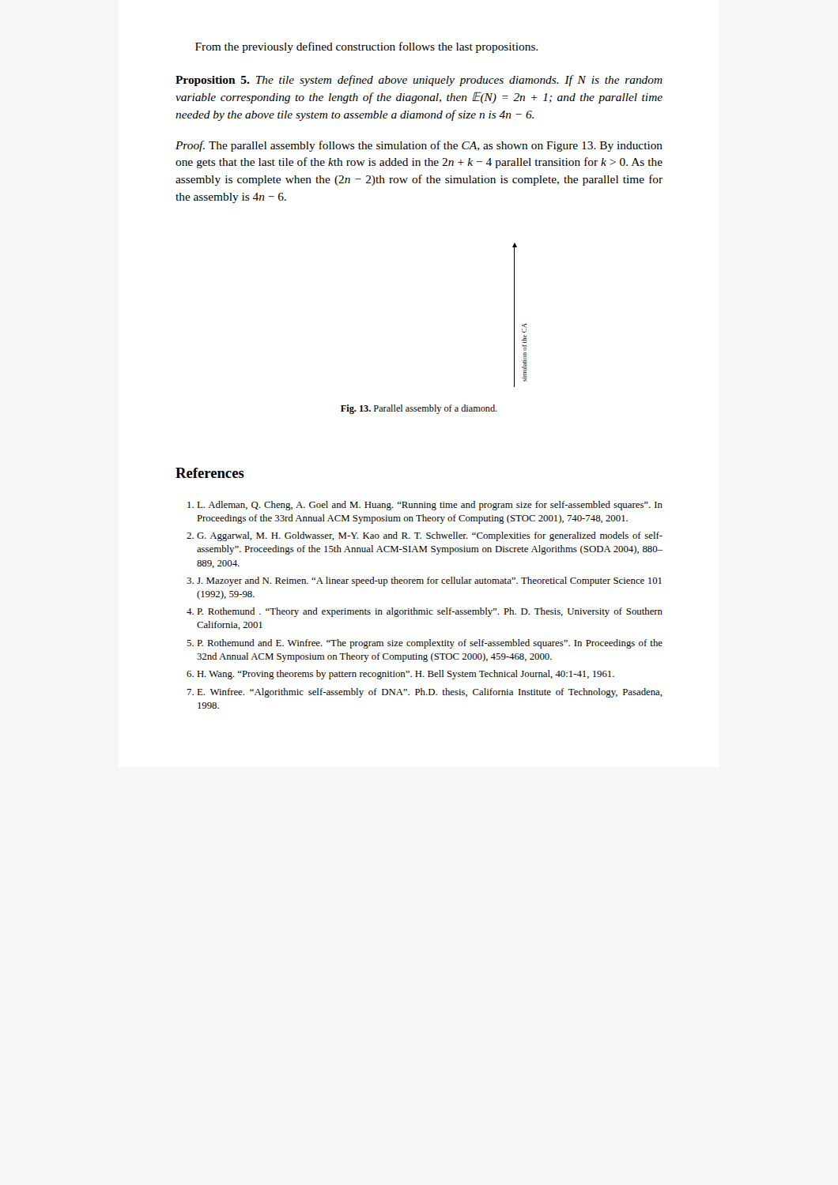From the previously defined construction follows the last propositions.
Proposition 5. The tile system defined above uniquely produces diamonds. If N is the random variable corresponding to the length of the diagonal, then 𝔼(N) = 2n + 1; and the parallel time needed by the above tile system to assemble a diamond of size n is 4n − 6.
Proof. The parallel assembly follows the simulation of the CA, as shown on Figure 13. By induction one gets that the last tile of the kth row is added in the 2n + k − 4 parallel transition for k > 0. As the assembly is complete when the (2n − 2)th row of the simulation is complete, the parallel time for the assembly is 4n − 6.
simulation of the CA
Fig. 13. Parallel assembly of a diamond.
References
L. Adleman, Q. Cheng, A. Goel and M. Huang. “Running time and program size for self-assembled squares”. In Proceedings of the 33rd Annual ACM Symposium on Theory of Computing (STOC 2001), 740-748, 2001.
G. Aggarwal, M. H. Goldwasser, M-Y. Kao and R. T. Schweller. “Complexities for generalized models of self-assembly”. Proceedings of the 15th Annual ACM-SIAM Symposium on Discrete Algorithms (SODA 2004), 880–889, 2004.
J. Mazoyer and N. Reimen. “A linear speed-up theorem for cellular automata”. Theoretical Computer Science 101 (1992), 59-98.
P. Rothemund . “Theory and experiments in algorithmic self-assembly”. Ph. D. Thesis, University of Southern California, 2001
P. Rothemund and E. Winfree. “The program size complextity of self-assembled squares”. In Proceedings of the 32nd Annual ACM Symposium on Theory of Computing (STOC 2000), 459-468, 2000.
H. Wang. “Proving theorems by pattern recognition”. H. Bell System Technical Journal, 40:1-41, 1961.
E. Winfree. “Algorithmic self-assembly of DNA”. Ph.D. thesis, California Institute of Technology, Pasadena, 1998.